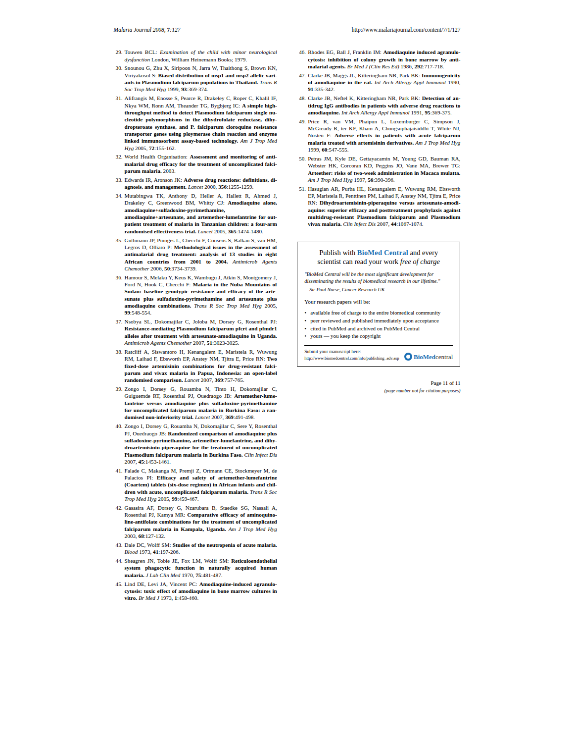Malaria Journal 2008, 7:127
http://www.malariajournal.com/content/7/1/127
29 Touwen BCL: Examination of the child with minor neurological dysfunction London, William Heinemann Books; 1979.
30 Snounou G, Zhu X, Siripoon N, Jarra W, Thaithong S, Brown KN, Viriyakosol S: Biased distribution of msp1 and msp2 allelic variants in Plasmodium falciparum populations in Thailand. Trans R Soc Trop Med Hyg 1999, 93:369-374.
31 Alifrangis M, Enosse S, Pearce R, Drakeley C, Roper C, Khalil IF, Nkya WM, Ronn AM, Theander TG, Bygbjerg IC: A simple high-throughput method to detect Plasmodium falciparum single nucleotide polymorphisms in the dihydrofolate reductase, dihydropteroate synthase, and P. falciparum cloroquine resistance transporter genes using ploymerase chain reaction and enzyme linked immunosorbent assay-based technology. Am J Trop Med Hyg 2005, 72:155-162.
32 World Health Organisation: Assessment and monitoring of antimalarial drug efficacy for the treatment of uncomplicated falciparum malaria. 2003.
33 Edwards IR, Aronson JK: Adverse drug reactions: definitions, diagnosis, and management. Lancet 2000, 356:1255-1259.
34 Mutabingwa TK, Anthony D, Heller A, Hallett R, Ahmed J, Drakeley C, Greenwood BM, Whitty CJ: Amodiaquine alone, amodiaquine+sulfadoxine-pyrimethamine, amodiaquine+artesunate, and artemether-lumefantrine for outpatient treatment of malaria in Tanzanian children: a four-arm randomised effectiveness trial. Lancet 2005, 365:1474-1480.
35 Guthmann JP, Pinoges L, Checchi F, Cousens S, Balkan S, van HM, Legros D, Olliaro P: Methodological issues in the assessment of antimalarial drug treatment: analysis of 13 studies in eight African countries from 2001 to 2004. Antimicrob Agents Chemother 2006, 50:3734-3739.
36 Hamour S, Melaku Y, Keus K, Wambugu J, Atkin S, Montgomery J, Ford N, Hook C, Checchi F: Malaria in the Nuba Mountains of Sudan: baseline genotypic resistance and efficacy of the artesunate plus sulfadoxine-pyrimethamine and artesunate plus amodiaquine combinations. Trans R Soc Trop Med Hyg 2005, 99:548-554.
37 Nsobya SL, Dokomajilar C, Joloba M, Dorsey G, Rosenthal PJ: Resistance-mediating Plasmodium falciparum pfcrt and pfmdr1 alleles after treatment with artesunate-amodiaquine in Uganda. Antimicrob Agents Chemother 2007, 51:3023-3025.
38 Ratcliff A, Siswantoro H, Kenangalem E, Maristela R, Wuwung RM, Laihad F, Ebsworth EP, Anstey NM, Tjitra E, Price RN: Two fixed-dose artemisinin combinations for drug-resistant falciparum and vivax malaria in Papua, Indonesia: an open-label randomised comparison. Lancet 2007, 369:757-765.
39 Zongo I, Dorsey G, Rouamba N, Tinto H, Dokomajilar C, Guiguemde RT, Rosenthal PJ, Ouedraogo JB: Artemether-lumefantrine versus amodiaquine plus sulfadoxine-pyrimethamine for uncomplicated falciparum malaria in Burkina Faso: a randomised non-inferiority trial. Lancet 2007, 369:491-498.
40 Zongo I, Dorsey G, Rouamba N, Dokomajilar C, Sere Y, Rosenthal PJ, Ouedraogo JB: Randomized comparison of amodiaquine plus sulfadoxine-pyrimethamine, artemether-lumefantrine, and dihydroartemisinin-piperaquine for the treatment of uncomplicated Plasmodium falciparum malaria in Burkina Faso. Clin Infect Dis 2007, 45:1453-1461.
41 Falade C, Makanga M, Premji Z, Ortmann CE, Stockmeyer M, de Palacios PI: Efficacy and safety of artemether-lumefantrine (Coartem) tablets (six-dose regimen) in African infants and children with acute, uncomplicated falciparum malaria. Trans R Soc Trop Med Hyg 2005, 99:459-467.
42 Gasasira AF, Dorsey G, Nzarubara B, Staedke SG, Nassali A, Rosenthal PJ, Kamya MR: Comparative efficacy of aminoquinoline-antifolate combinations for the treatment of uncomplicated falciparum malaria in Kampala, Uganda. Am J Trop Med Hyg 2003, 68:127-132.
43 Dale DC, Wolff SM: Studies of the neutropenia of acute malaria. Blood 1973, 41:197-206.
44 Sheagren JN, Tobie JE, Fox LM, Wolff SM: Reticuloendothelial system phagocytic function in naturally acquired human malaria. J Lab Clin Med 1970, 75:481-487.
45 Lind DE, Levi JA, Vincent PC: Amodiaquine-induced agranulocytosis: toxic effect of amodiaquine in bone marrow cultures in vitro. Br Med J 1973, 1:458-460.
46 Rhodes EG, Ball J, Franklin IM: Amodiaquine induced agranulocytosis: inhibition of colony growth in bone marrow by antimalarial agents. Br Med J (Clin Res Ed) 1986, 292:717-718.
47 Clarke JB, Maggs JL, Kitteringham NR, Park BK: Immunogenicity of amodiaquine in the rat. Int Arch Allergy Appl Immunol 1990, 91:335-342.
48 Clarke JB, Neftel K, Kitteringham NR, Park BK: Detection of antidrug IgG antibodies in patients with adverse drug reactions to amodiaquine. Int Arch Allergy Appl Immunol 1991, 95:369-375.
49 Price R, van VM, Phaipun L, Luxemburger C, Simpson J, McGready R, ter KF, Kham A, Chongsuphajaisiddhi T, White NJ, Nosten F: Adverse effects in patients with acute falciparum malaria treated with artemisinin derivatives. Am J Trop Med Hyg 1999, 60:547-555.
50 Petras JM, Kyle DE, Gettayacamin M, Young GD, Bauman RA, Webster HK, Corcoran KD, Peggins JO, Vane MA, Brewer TG: Arteether: risks of two-week administration in Macaca mulatta. Am J Trop Med Hyg 1997, 56:390-396.
51 Hasugian AR, Purba HL, Kenangalem E, Wuwung RM, Ebsworth EP, Maristela R, Penttinen PM, Laihad F, Anstey NM, Tjitra E, Price RN: Dihydroartemisinin-piperaquine versus artesunate-amodiaquine: superior efficacy and posttreatment prophylaxis against multidrug-resistant Plasmodium falciparum and Plasmodium vivax malaria. Clin Infect Dis 2007, 44:1067-1074.
Publish with Bio Med Central and every
scientist can read your work free of charge
"BioMed Central will be the most significant development for disseminating the results of biomedical research in our lifetime."
Sir Paul Nurse, Cancer Research UK
Your research papers will be:
available free of charge to the entire biomedical community
peer reviewed and published immediately upon acceptance
cited in PubMed and archived on PubMed Central
yours — you keep the copyright
Submit your manuscript here:
http://www.biomedcentral.com/info/publishing_adv.asp
BioMed central
Page 11 of 11
(page number not for citation purposes)